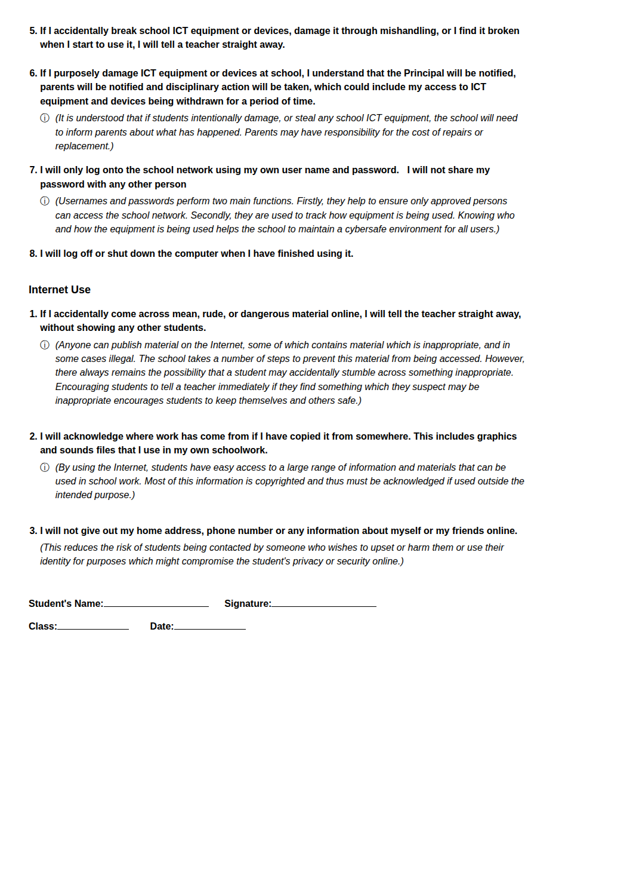If I accidentally break school ICT equipment or devices, damage it through mishandling, or I find it broken when I start to use it, I will tell a teacher straight away.
If I purposely damage ICT equipment or devices at school, I understand that the Principal will be notified, parents will be notified and disciplinary action will be taken, which could include my access to ICT equipment and devices being withdrawn for a period of time.
(It is understood that if students intentionally damage, or steal any school ICT equipment, the school will need to inform parents about what has happened. Parents may have responsibility for the cost of repairs or replacement.)
I will only log onto the school network using my own user name and password. I will not share my password with any other person
(Usernames and passwords perform two main functions. Firstly, they help to ensure only approved persons can access the school network. Secondly, they are used to track how equipment is being used. Knowing who and how the equipment is being used helps the school to maintain a cybersafe environment for all users.)
I will log off or shut down the computer when I have finished using it.
Internet Use
If I accidentally come across mean, rude, or dangerous material online, I will tell the teacher straight away, without showing any other students.
(Anyone can publish material on the Internet, some of which contains material which is inappropriate, and in some cases illegal. The school takes a number of steps to prevent this material from being accessed. However, there always remains the possibility that a student may accidentally stumble across something inappropriate. Encouraging students to tell a teacher immediately if they find something which they suspect may be inappropriate encourages students to keep themselves and others safe.)
I will acknowledge where work has come from if I have copied it from somewhere. This includes graphics and sounds files that I use in my own schoolwork.
(By using the Internet, students have easy access to a large range of information and materials that can be used in school work. Most of this information is copyrighted and thus must be acknowledged if used outside the intended purpose.)
I will not give out my home address, phone number or any information about myself or my friends online.
(This reduces the risk of students being contacted by someone who wishes to upset or harm them or use their identity for purposes which might compromise the student's privacy or security online.)
Student's Name: Signature:
Class: Date: